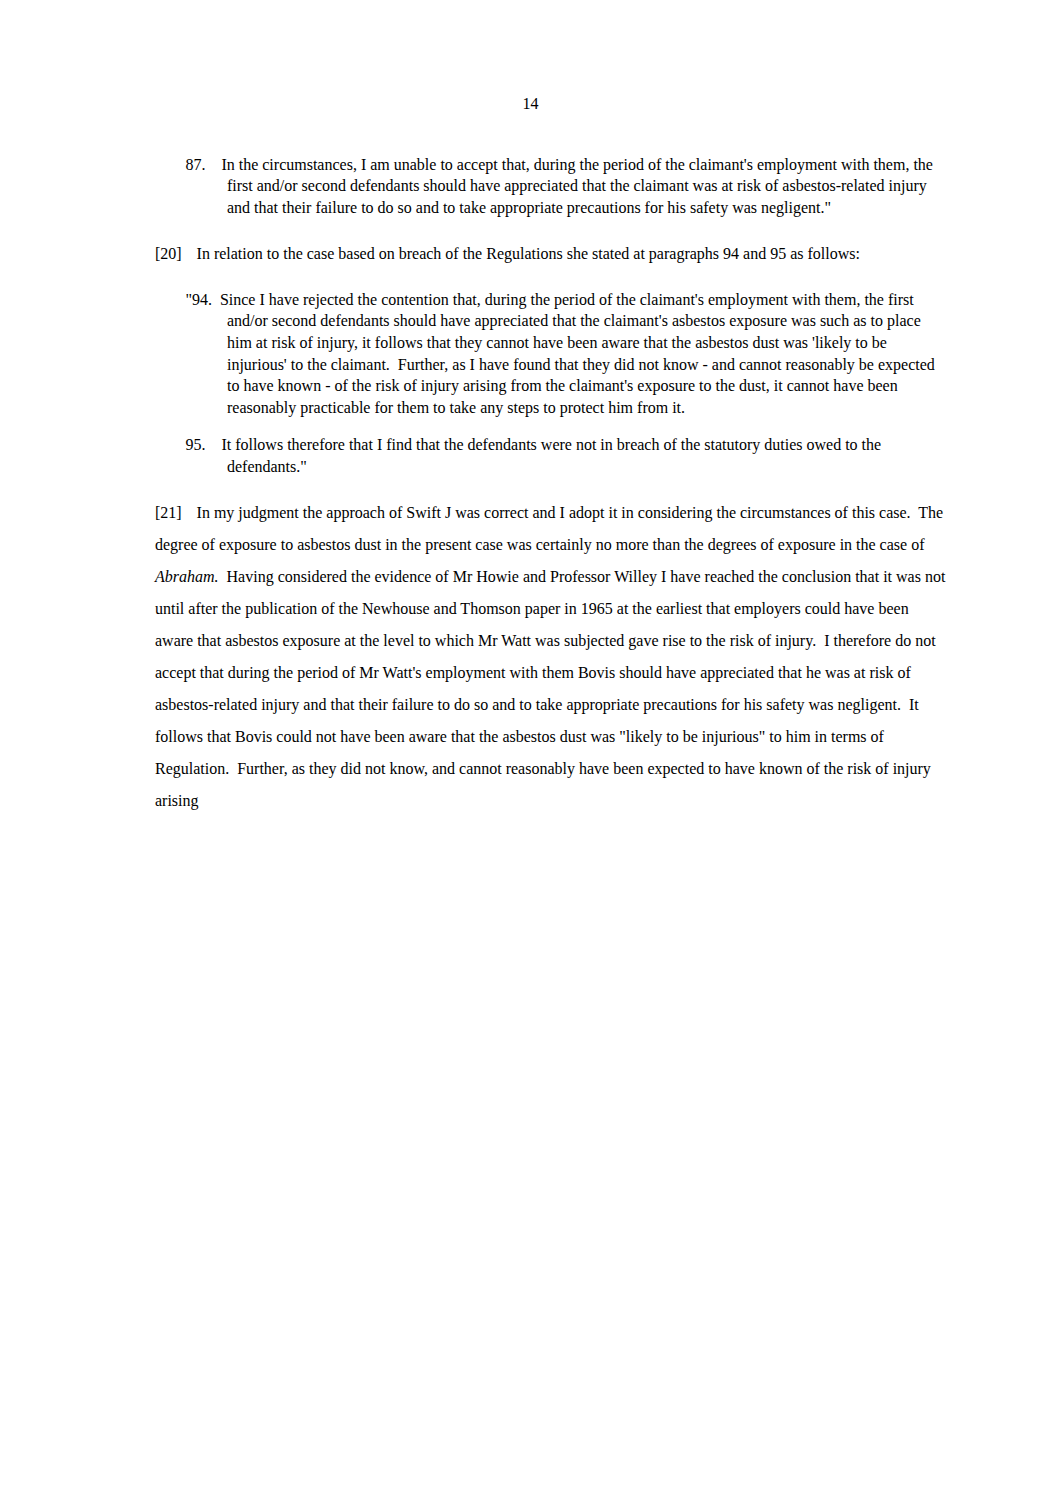14
87. In the circumstances, I am unable to accept that, during the period of the claimant's employment with them, the first and/or second defendants should have appreciated that the claimant was at risk of asbestos-related injury and that their failure to do so and to take appropriate precautions for his safety was negligent."
[20] In relation to the case based on breach of the Regulations she stated at paragraphs 94 and 95 as follows:
"94. Since I have rejected the contention that, during the period of the claimant's employment with them, the first and/or second defendants should have appreciated that the claimant's asbestos exposure was such as to place him at risk of injury, it follows that they cannot have been aware that the asbestos dust was 'likely to be injurious' to the claimant. Further, as I have found that they did not know - and cannot reasonably be expected to have known - of the risk of injury arising from the claimant's exposure to the dust, it cannot have been reasonably practicable for them to take any steps to protect him from it.
95. It follows therefore that I find that the defendants were not in breach of the statutory duties owed to the defendants."
[21] In my judgment the approach of Swift J was correct and I adopt it in considering the circumstances of this case. The degree of exposure to asbestos dust in the present case was certainly no more than the degrees of exposure in the case of Abraham. Having considered the evidence of Mr Howie and Professor Willey I have reached the conclusion that it was not until after the publication of the Newhouse and Thomson paper in 1965 at the earliest that employers could have been aware that asbestos exposure at the level to which Mr Watt was subjected gave rise to the risk of injury. I therefore do not accept that during the period of Mr Watt's employment with them Bovis should have appreciated that he was at risk of asbestos-related injury and that their failure to do so and to take appropriate precautions for his safety was negligent. It follows that Bovis could not have been aware that the asbestos dust was "likely to be injurious" to him in terms of Regulation. Further, as they did not know, and cannot reasonably have been expected to have known of the risk of injury arising